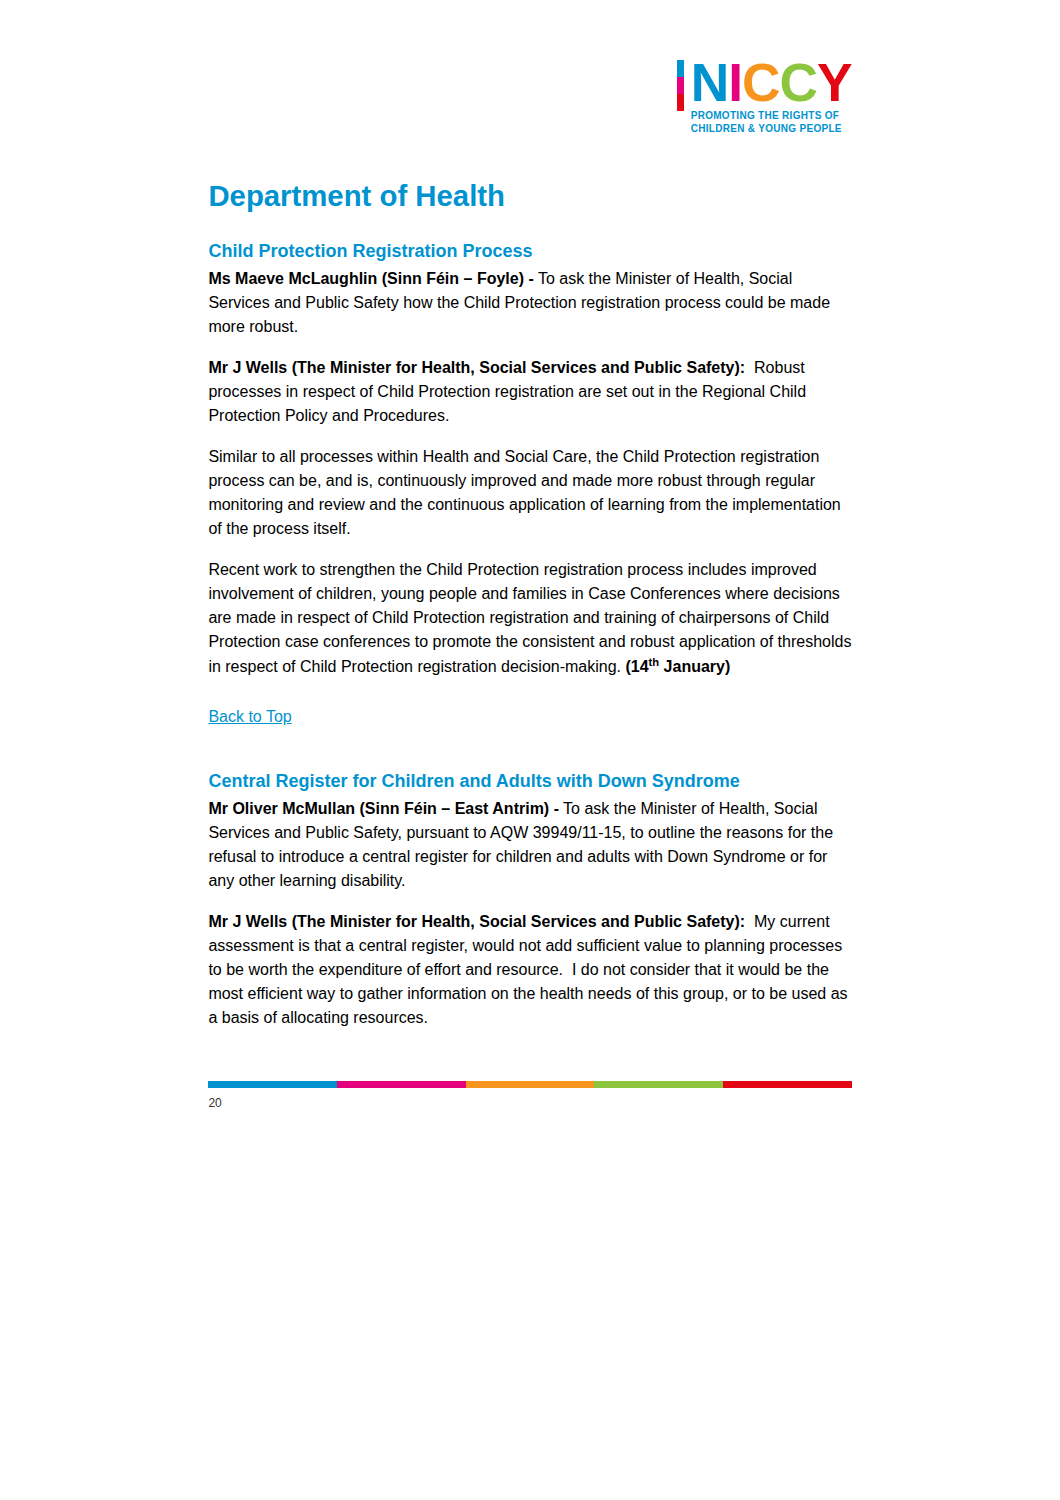NICCY
Promoting the Rights of
Children & Young People
Department of Health
Child Protection Registration Process
Ms Maeve McLaughlin (Sinn Féin – Foyle) - To ask the Minister of Health, Social Services and Public Safety how the Child Protection registration process could be made more robust.
Mr J Wells (The Minister for Health, Social Services and Public Safety): Robust processes in respect of Child Protection registration are set out in the Regional Child Protection Policy and Procedures.
Similar to all processes within Health and Social Care, the Child Protection registration process can be, and is, continuously improved and made more robust through regular monitoring and review and the continuous application of learning from the implementation of the process itself.
Recent work to strengthen the Child Protection registration process includes improved involvement of children, young people and families in Case Conferences where decisions are made in respect of Child Protection registration and training of chairpersons of Child Protection case conferences to promote the consistent and robust application of thresholds in respect of Child Protection registration decision-making. (14th January)
Back to Top
Central Register for Children and Adults with Down Syndrome
Mr Oliver McMullan (Sinn Féin – East Antrim) - To ask the Minister of Health, Social Services and Public Safety, pursuant to AQW 39949/11-15, to outline the reasons for the refusal to introduce a central register for children and adults with Down Syndrome or for any other learning disability.
Mr J Wells (The Minister for Health, Social Services and Public Safety): My current assessment is that a central register, would not add sufficient value to planning processes to be worth the expenditure of effort and resource. I do not consider that it would be the most efficient way to gather information on the health needs of this group, or to be used as a basis of allocating resources.
20